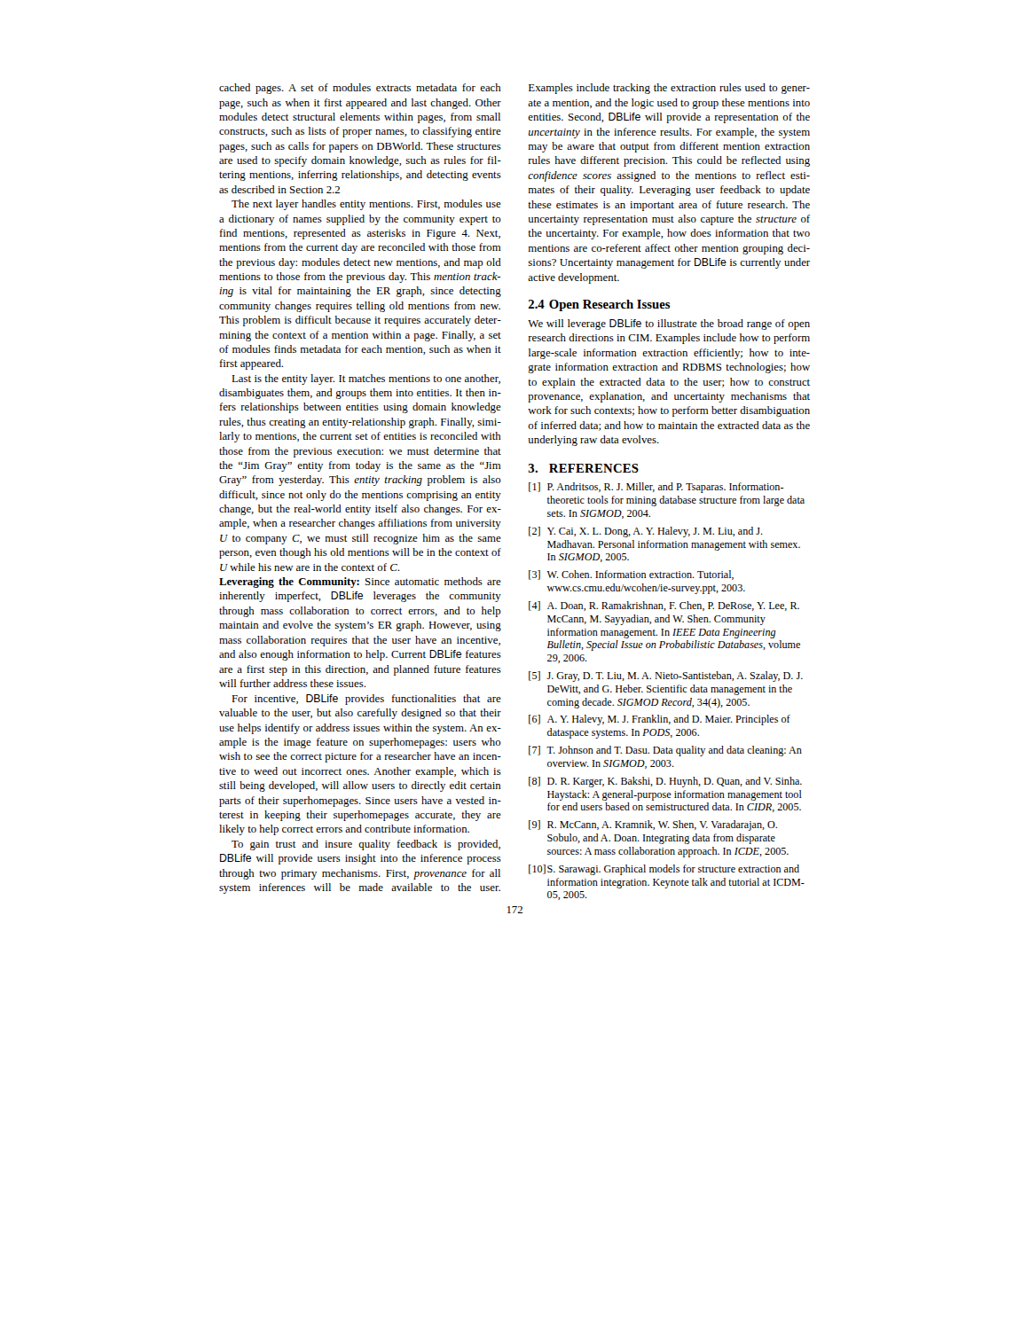cached pages. A set of modules extracts metadata for each page, such as when it first appeared and last changed. Other modules detect structural elements within pages, from small constructs, such as lists of proper names, to classifying entire pages, such as calls for papers on DBWorld. These structures are used to specify domain knowledge, such as rules for filtering mentions, inferring relationships, and detecting events as described in Section 2.2
The next layer handles entity mentions. First, modules use a dictionary of names supplied by the community expert to find mentions, represented as asterisks in Figure 4. Next, mentions from the current day are reconciled with those from the previous day: modules detect new mentions, and map old mentions to those from the previous day. This mention tracking is vital for maintaining the ER graph, since detecting community changes requires telling old mentions from new. This problem is difficult because it requires accurately determining the context of a mention within a page. Finally, a set of modules finds metadata for each mention, such as when it first appeared.
Last is the entity layer. It matches mentions to one another, disambiguates them, and groups them into entities. It then infers relationships between entities using domain knowledge rules, thus creating an entity-relationship graph. Finally, similarly to mentions, the current set of entities is reconciled with those from the previous execution: we must determine that the “Jim Gray” entity from today is the same as the “Jim Gray” from yesterday. This entity tracking problem is also difficult, since not only do the mentions comprising an entity change, but the real-world entity itself also changes. For example, when a researcher changes affiliations from university U to company C, we must still recognize him as the same person, even though his old mentions will be in the context of U while his new are in the context of C.
Leveraging the Community: Since automatic methods are inherently imperfect, DBLife leverages the community through mass collaboration to correct errors, and to help maintain and evolve the system’s ER graph. However, using mass collaboration requires that the user have an incentive, and also enough information to help. Current DBLife features are a first step in this direction, and planned future features will further address these issues.
For incentive, DBLife provides functionalities that are valuable to the user, but also carefully designed so that their use helps identify or address issues within the system. An example is the image feature on superhomepages: users who wish to see the correct picture for a researcher have an incentive to weed out incorrect ones. Another example, which is still being developed, will allow users to directly edit certain parts of their superhomepages. Since users have a vested interest in keeping their superhomepages accurate, they are likely to help correct errors and contribute information.
To gain trust and insure quality feedback is provided, DBLife will provide users insight into the inference process through two primary mechanisms. First, provenance for all system inferences will be made available to the user. Examples include tracking the extraction rules used to generate a mention, and the logic used to group these mentions into entities. Second, DBLife will provide a representation of the uncertainty in the inference results. For example, the system may be aware that output from different mention extraction rules have different precision. This could be reflected using confidence scores assigned to the mentions to reflect estimates of their quality. Leveraging user feedback to update these estimates is an important area of future research. The uncertainty representation must also capture the structure of the uncertainty. For example, how does information that two mentions are co-referent affect other mention grouping decisions? Uncertainty management for DBLife is currently under active development.
2.4 Open Research Issues
We will leverage DBLife to illustrate the broad range of open research directions in CIM. Examples include how to perform large-scale information extraction efficiently; how to integrate information extraction and RDBMS technologies; how to explain the extracted data to the user; how to construct provenance, explanation, and uncertainty mechanisms that work for such contexts; how to perform better disambiguation of inferred data; and how to maintain the extracted data as the underlying raw data evolves.
3. REFERENCES
[1] P. Andritsos, R. J. Miller, and P. Tsaparas. Information-theoretic tools for mining database structure from large data sets. In SIGMOD, 2004.
[2] Y. Cai, X. L. Dong, A. Y. Halevy, J. M. Liu, and J. Madhavan. Personal information management with semex. In SIGMOD, 2005.
[3] W. Cohen. Information extraction. Tutorial, www.cs.cmu.edu/wcohen/ie-survey.ppt, 2003.
[4] A. Doan, R. Ramakrishnan, F. Chen, P. DeRose, Y. Lee, R. McCann, M. Sayyadian, and W. Shen. Community information management. In IEEE Data Engineering Bulletin, Special Issue on Probabilistic Databases, volume 29, 2006.
[5] J. Gray, D. T. Liu, M. A. Nieto-Santisteban, A. Szalay, D. J. DeWitt, and G. Heber. Scientific data management in the coming decade. SIGMOD Record, 34(4), 2005.
[6] A. Y. Halevy, M. J. Franklin, and D. Maier. Principles of dataspace systems. In PODS, 2006.
[7] T. Johnson and T. Dasu. Data quality and data cleaning: An overview. In SIGMOD, 2003.
[8] D. R. Karger, K. Bakshi, D. Huynh, D. Quan, and V. Sinha. Haystack: A general-purpose information management tool for end users based on semistructured data. In CIDR, 2005.
[9] R. McCann, A. Kramnik, W. Shen, V. Varadarajan, O. Sobulo, and A. Doan. Integrating data from disparate sources: A mass collaboration approach. In ICDE, 2005.
[10] S. Sarawagi. Graphical models for structure extraction and information integration. Keynote talk and tutorial at ICDM-05, 2005.
172